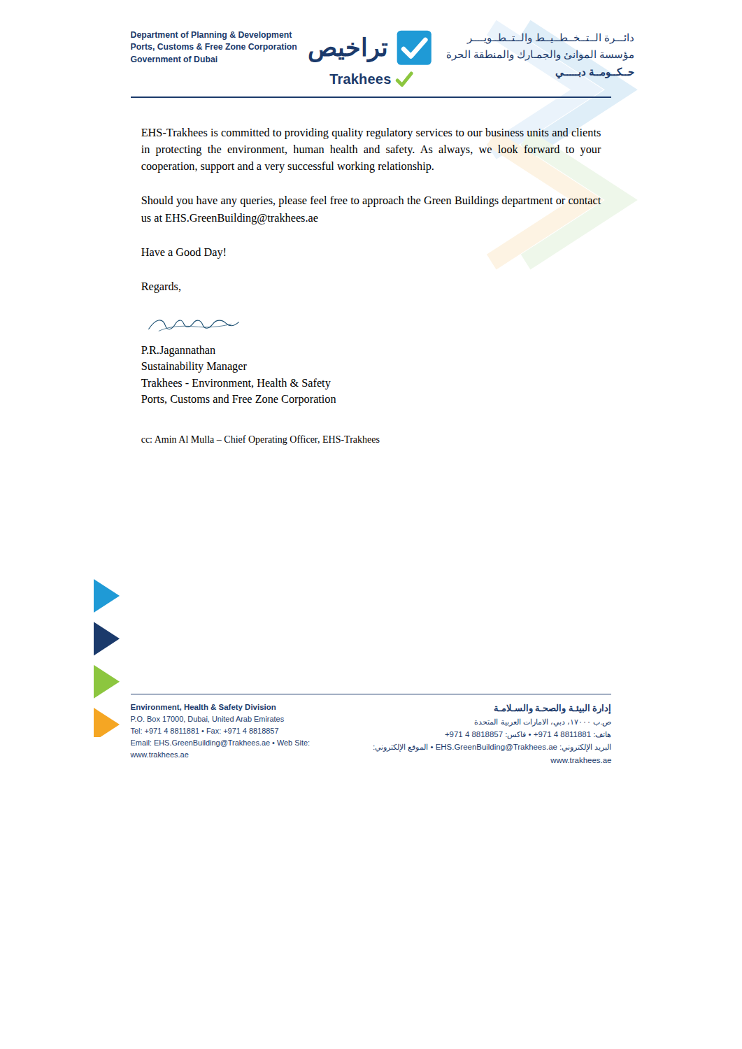Department of Planning & Development
Ports, Customs & Free Zone Corporation
Government of Dubai
تراخيص
Trakhees
دائـــرة الــتــخــطــيــط والــتــطــويــــر
مؤسسة الموانئ والجمـارك والمنطقة الحرة
حــكــومــة دبـــــي
EHS-Trakhees is committed to providing quality regulatory services to our business units and clients in protecting the environment, human health and safety. As always, we look forward to your cooperation, support and a very successful working relationship.
Should you have any queries, please feel free to approach the Green Buildings department or contact us at EHS.GreenBuilding@trakhees.ae
Have a Good Day!
Regards,
P.R.Jagannathan
Sustainability Manager
Trakhees - Environment, Health & Safety
Ports, Customs and Free Zone Corporation
cc: Amin Al Mulla – Chief Operating Officer, EHS-Trakhees
Environment, Health & Safety Division
P.O. Box 17000, Dubai, United Arab Emirates
Tel: +971 4 8811881 • Fax: +971 4 8818857
Email: EHS.GreenBuilding@Trakhees.ae • Web Site: www.trakhees.ae
إدارة البيئـة والصحـة والسـلامـة
ص.ب ١٧٠٠٠، دبي، الامارات العربية المتحدة
هاتف: +971 4 8811881 • فاكس: +971 4 8818857
البريد الإلكتروني: EHS.GreenBuilding@Trakhees.ae • الموقع الإلكتروني: www.trakhees.ae